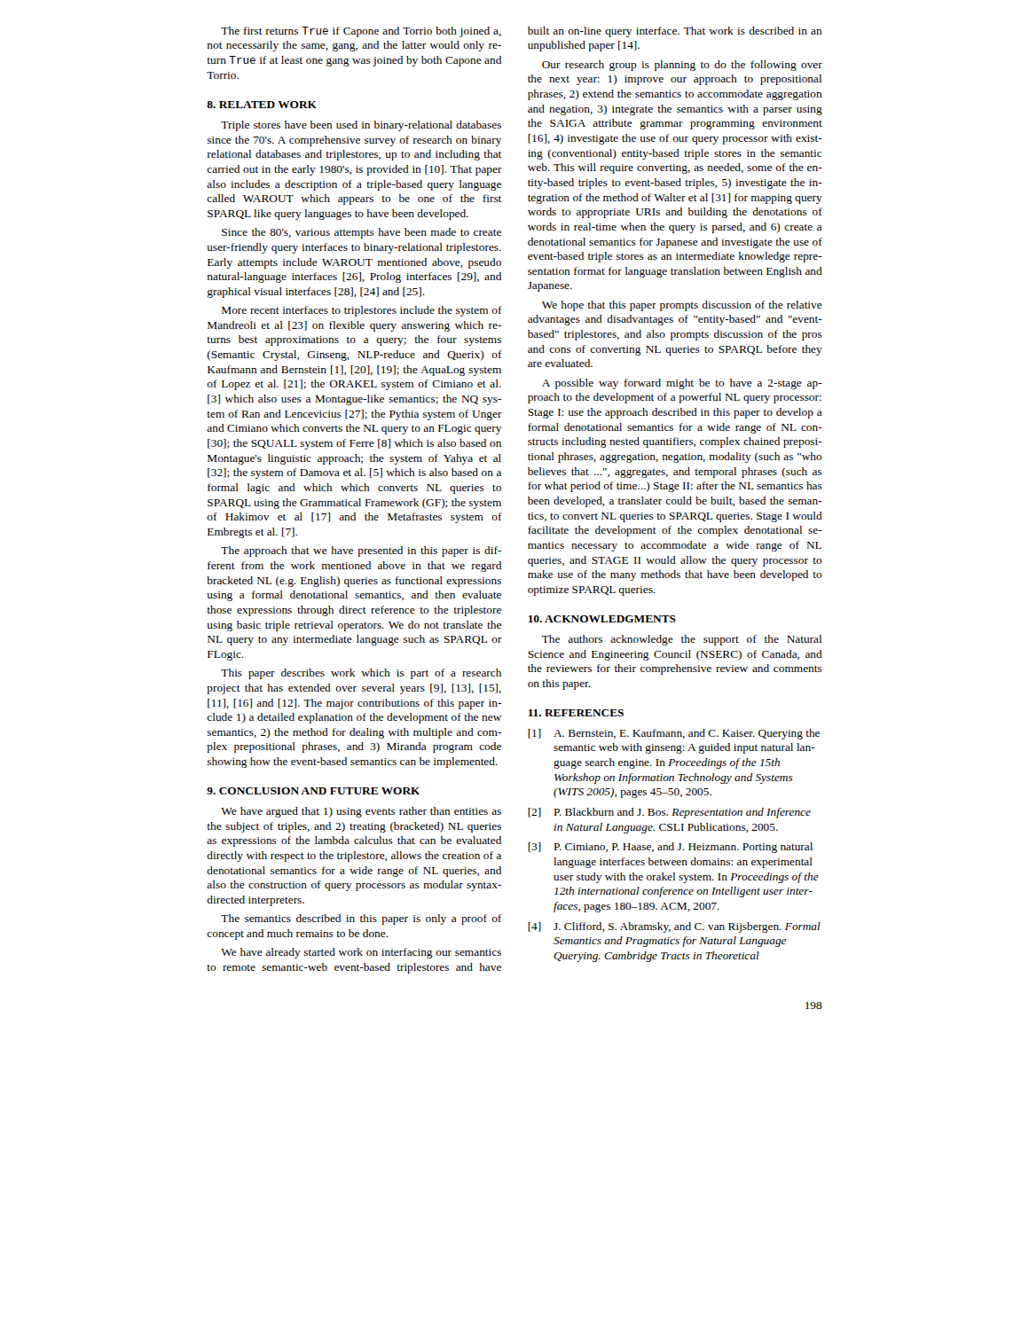The first returns True if Capone and Torrio both joined a, not necessarily the same, gang, and the latter would only return True if at least one gang was joined by both Capone and Torrio.
8. Related Work
Triple stores have been used in binary-relational databases since the 70's. A comprehensive survey of research on binary relational databases and triplestores, up to and including that carried out in the early 1980's, is provided in [10]. That paper also includes a description of a triple-based query language called WAROUT which appears to be one of the first SPARQL like query languages to have been developed.
Since the 80's, various attempts have been made to create user-friendly query interfaces to binary-relational triplestores. Early attempts include WAROUT mentioned above, pseudo natural-language interfaces [26], Prolog interfaces [29], and graphical visual interfaces [28], [24] and [25].
More recent interfaces to triplestores include the system of Mandreoli et al [23] on flexible query answering which returns best approximations to a query; the four systems (Semantic Crystal, Ginseng, NLP-reduce and Querix) of Kaufmann and Bernstein [1], [20], [19]; the AquaLog system of Lopez et al. [21]; the ORAKEL system of Cimiano et al. [3] which also uses a Montague-like semantics; the NQ system of Ran and Lencevicius [27]; the Pythia system of Unger and Cimiano which converts the NL query to an FLogic query [30]; the SQUALL system of Ferre [8] which is also based on Montague's linguistic approach; the system of Yahya et al [32]; the system of Damova et al. [5] which is also based on a formal lagic and which which converts NL queries to SPARQL using the Grammatical Framework (GF); the system of Hakimov et al [17] and the Metafrastes system of Embregts et al. [7].
The approach that we have presented in this paper is different from the work mentioned above in that we regard bracketed NL (e.g. English) queries as functional expressions using a formal denotational semantics, and then evaluate those expressions through direct reference to the triplestore using basic triple retrieval operators. We do not translate the NL query to any intermediate language such as SPARQL or FLogic.
This paper describes work which is part of a research project that has extended over several years [9], [13], [15], [11], [16] and [12]. The major contributions of this paper include 1) a detailed explanation of the development of the new semantics, 2) the method for dealing with multiple and complex prepositional phrases, and 3) Miranda program code showing how the event-based semantics can be implemented.
9. Conclusion and Future Work
We have argued that 1) using events rather than entities as the subject of triples, and 2) treating (bracketed) NL queries as expressions of the lambda calculus that can be evaluated directly with respect to the triplestore, allows the creation of a denotational semantics for a wide range of NL queries, and also the construction of query processors as modular syntax-directed interpreters.
The semantics described in this paper is only a proof of concept and much remains to be done.
We have already started work on interfacing our semantics to remote semantic-web event-based triplestores and have built an on-line query interface. That work is described in an unpublished paper [14].
Our research group is planning to do the following over the next year: 1) improve our approach to prepositional phrases, 2) extend the semantics to accommodate aggregation and negation, 3) integrate the semantics with a parser using the SAIGA attribute grammar programming environment [16], 4) investigate the use of our query processor with existing (conventional) entity-based triple stores in the semantic web. This will require converting, as needed, some of the entity-based triples to event-based triples, 5) investigate the integration of the method of Walter et al [31] for mapping query words to appropriate URIs and building the denotations of words in real-time when the query is parsed, and 6) create a denotational semantics for Japanese and investigate the use of event-based triple stores as an intermediate knowledge representation format for language translation between English and Japanese.
We hope that this paper prompts discussion of the relative advantages and disadvantages of "entity-based" and "event-based" triplestores, and also prompts discussion of the pros and cons of converting NL queries to SPARQL before they are evaluated.
A possible way forward might be to have a 2-stage approach to the development of a powerful NL query processor: Stage I: use the approach described in this paper to develop a formal denotational semantics for a wide range of NL constructs including nested quantifiers, complex chained prepositional phrases, aggregation, negation, modality (such as "who believes that ...", aggregates, and temporal phrases (such as for what period of time...) Stage II: after the NL semantics has been developed, a translater could be built, based the semantics, to convert NL queries to SPARQL queries. Stage I would facilitate the development of the complex denotational semantics necessary to accommodate a wide range of NL queries, and STAGE II would allow the query processor to make use of the many methods that have been developed to optimize SPARQL queries.
10. Acknowledgments
The authors acknowledge the support of the Natural Science and Engineering Council (NSERC) of Canada, and the reviewers for their comprehensive review and comments on this paper.
11. References
A. Bernstein, E. Kaufmann, and C. Kaiser. Querying the semantic web with ginseng: A guided input natural language search engine. In Proceedings of the 15th Workshop on Information Technology and Systems (WITS 2005), pages 45–50, 2005.
P. Blackburn and J. Bos. Representation and Inference in Natural Language. CSLI Publications, 2005.
P. Cimiano, P. Haase, and J. Heizmann. Porting natural language interfaces between domains: an experimental user study with the orakel system. In Proceedings of the 12th international conference on Intelligent user interfaces, pages 180–189. ACM, 2007.
J. Clifford, S. Abramsky, and C. van Rijsbergen. Formal Semantics and Pragmatics for Natural Language Querying. Cambridge Tracts in Theoretical
198